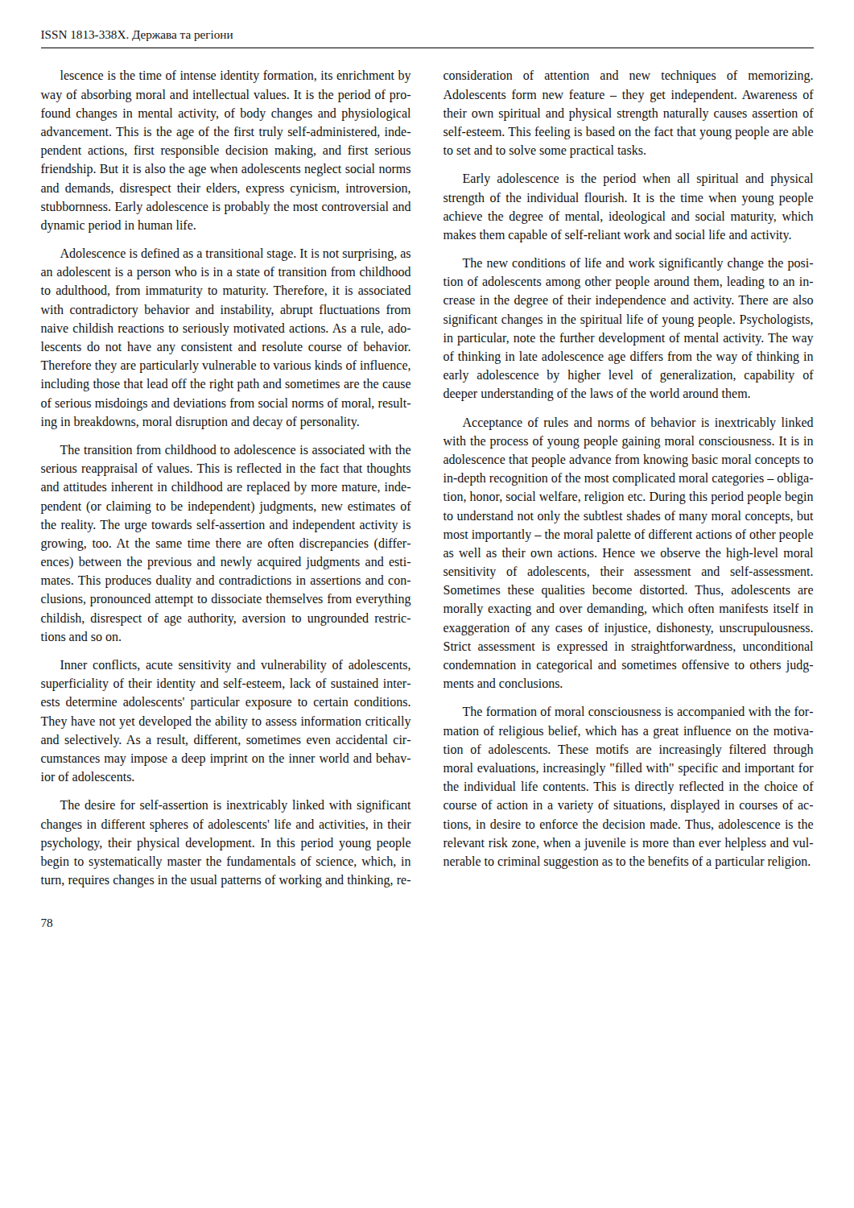ISSN 1813-338X. Держава та регіони
lescence is the time of intense identity formation, its enrichment by way of absorbing moral and intellectual values. It is the period of profound changes in mental activity, of body changes and physiological advancement. This is the age of the first truly self-administered, independent actions, first responsible decision making, and first serious friendship. But it is also the age when adolescents neglect social norms and demands, disrespect their elders, express cynicism, introversion, stubbornness. Early adolescence is probably the most controversial and dynamic period in human life.
Adolescence is defined as a transitional stage. It is not surprising, as an adolescent is a person who is in a state of transition from childhood to adulthood, from immaturity to maturity. Therefore, it is associated with contradictory behavior and instability, abrupt fluctuations from naive childish reactions to seriously motivated actions. As a rule, adolescents do not have any consistent and resolute course of behavior. Therefore they are particularly vulnerable to various kinds of influence, including those that lead off the right path and sometimes are the cause of serious misdoings and deviations from social norms of moral, resulting in breakdowns, moral disruption and decay of personality.
The transition from childhood to adolescence is associated with the serious reappraisal of values. This is reflected in the fact that thoughts and attitudes inherent in childhood are replaced by more mature, independent (or claiming to be independent) judgments, new estimates of the reality. The urge towards self-assertion and independent activity is growing, too. At the same time there are often discrepancies (differences) between the previous and newly acquired judgments and estimates. This produces duality and contradictions in assertions and conclusions, pronounced attempt to dissociate themselves from everything childish, disrespect of age authority, aversion to ungrounded restrictions and so on.
Inner conflicts, acute sensitivity and vulnerability of adolescents, superficiality of their identity and self-esteem, lack of sustained interests determine adolescents' particular exposure to certain conditions. They have not yet developed the ability to assess information critically and selectively. As a result, different, sometimes even accidental circumstances may impose a deep imprint on the inner world and behavior of adolescents.
The desire for self-assertion is inextricably linked with significant changes in different spheres of adolescents' life and activities, in their psychology, their physical development. In this period young people begin to systematically master the fundamentals of science, which, in turn, requires changes in the usual patterns of working and thinking, reconsideration of attention and new techniques of memorizing. Adolescents form new feature – they get independent. Awareness of their own spiritual and physical strength naturally causes assertion of self-esteem. This feeling is based on the fact that young people are able to set and to solve some practical tasks.
Early adolescence is the period when all spiritual and physical strength of the individual flourish. It is the time when young people achieve the degree of mental, ideological and social maturity, which makes them capable of self-reliant work and social life and activity.
The new conditions of life and work significantly change the position of adolescents among other people around them, leading to an increase in the degree of their independence and activity. There are also significant changes in the spiritual life of young people. Psychologists, in particular, note the further development of mental activity. The way of thinking in late adolescence age differs from the way of thinking in early adolescence by higher level of generalization, capability of deeper understanding of the laws of the world around them.
Acceptance of rules and norms of behavior is inextricably linked with the process of young people gaining moral consciousness. It is in adolescence that people advance from knowing basic moral concepts to in-depth recognition of the most complicated moral categories – obligation, honor, social welfare, religion etc. During this period people begin to understand not only the subtlest shades of many moral concepts, but most importantly – the moral palette of different actions of other people as well as their own actions. Hence we observe the high-level moral sensitivity of adolescents, their assessment and self-assessment. Sometimes these qualities become distorted. Thus, adolescents are morally exacting and over demanding, which often manifests itself in exaggeration of any cases of injustice, dishonesty, unscrupulousness. Strict assessment is expressed in straightforwardness, unconditional condemnation in categorical and sometimes offensive to others judgments and conclusions.
The formation of moral consciousness is accompanied with the formation of religious belief, which has a great influence on the motivation of adolescents. These motifs are increasingly filtered through moral evaluations, increasingly "filled with" specific and important for the individual life contents. This is directly reflected in the choice of course of action in a variety of situations, displayed in courses of actions, in desire to enforce the decision made. Thus, adolescence is the relevant risk zone, when a juvenile is more than ever helpless and vulnerable to criminal suggestion as to the benefits of a particular religion.
78